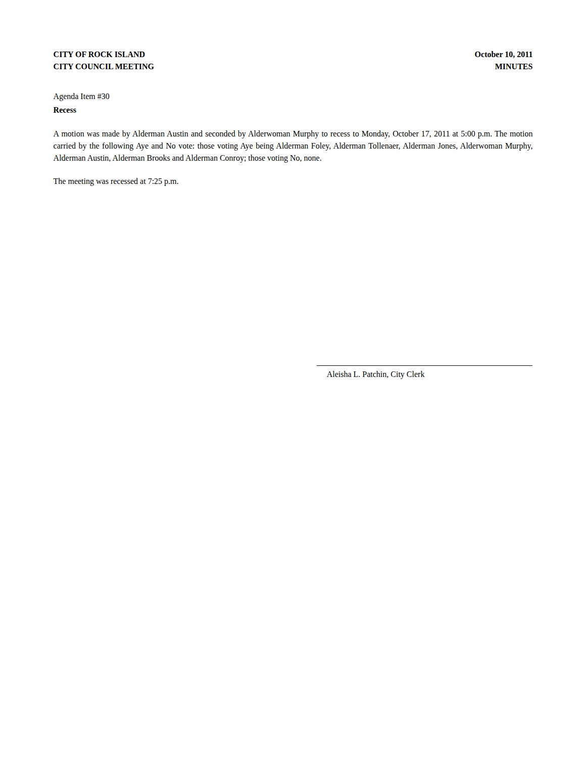CITY OF ROCK ISLAND
CITY COUNCIL MEETING
October 10, 2011
MINUTES
Agenda Item #30
Recess
A motion was made by Alderman Austin and seconded by Alderwoman Murphy to recess to Monday, October 17, 2011 at 5:00 p.m. The motion carried by the following Aye and No vote: those voting Aye being Alderman Foley, Alderman Tollenaer, Alderman Jones, Alderwoman Murphy, Alderman Austin, Alderman Brooks and Alderman Conroy; those voting No, none.
The meeting was recessed at 7:25 p.m.
Aleisha L. Patchin, City Clerk